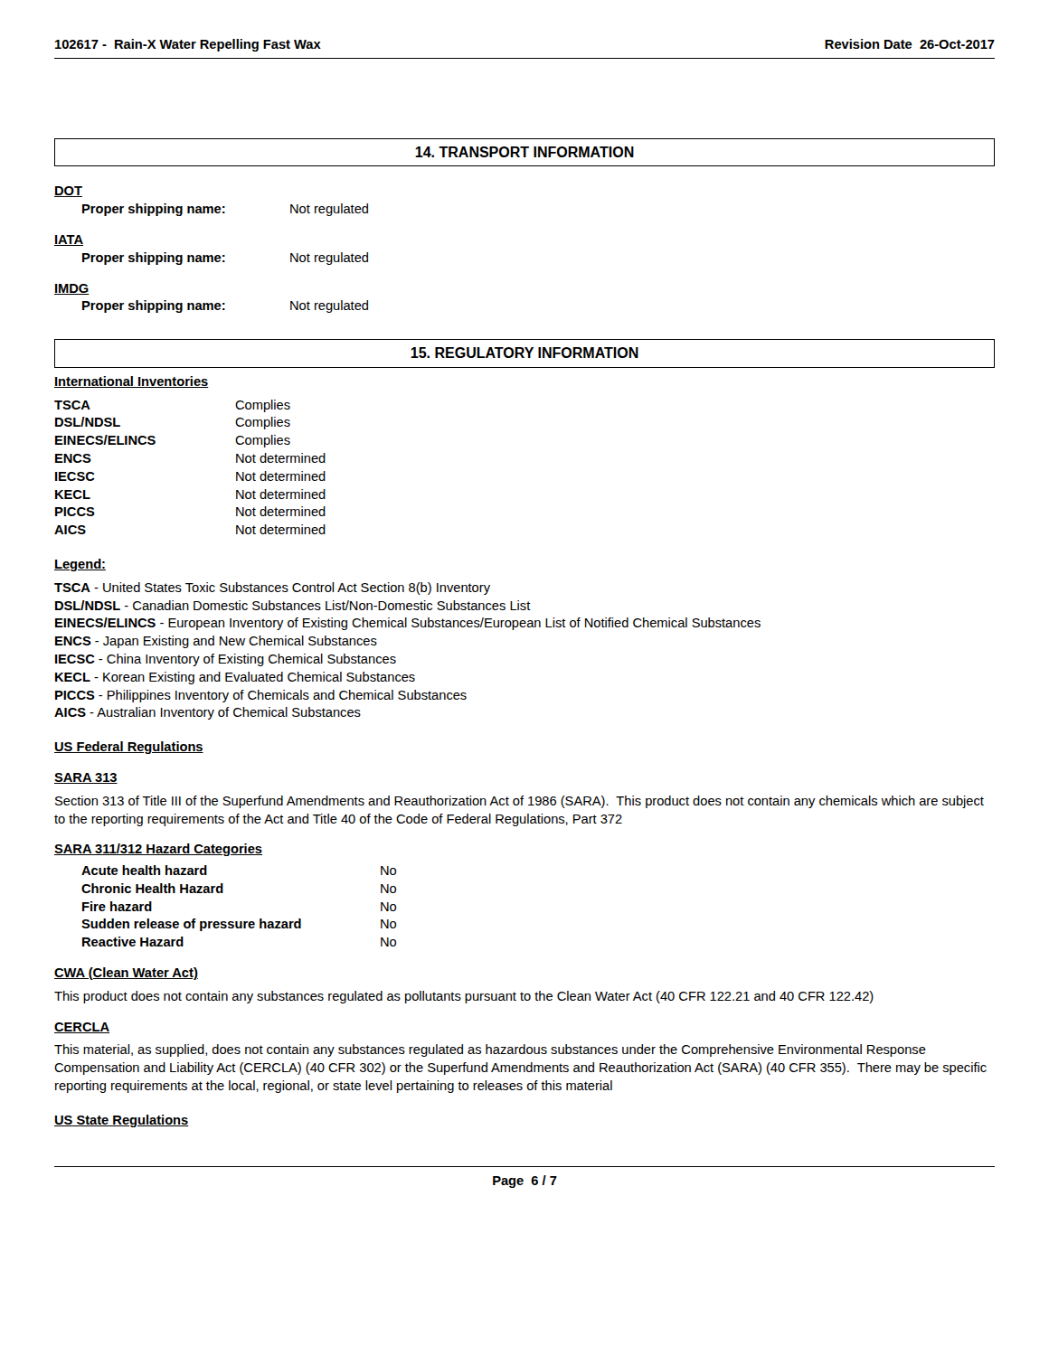102617 - Rain-X Water Repelling Fast Wax
Revision Date 26-Oct-2017
14. TRANSPORT INFORMATION
DOT
Proper shipping name:
Not regulated
IATA
Proper shipping name:
Not regulated
IMDG
Proper shipping name:
Not regulated
15. REGULATORY INFORMATION
International Inventories
| TSCA | Complies |
| DSL/NDSL | Complies |
| EINECS/ELINCS | Complies |
| ENCS | Not determined |
| IECSC | Not determined |
| KECL | Not determined |
| PICCS | Not determined |
| AICS | Not determined |
Legend:
TSCA - United States Toxic Substances Control Act Section 8(b) Inventory
DSL/NDSL - Canadian Domestic Substances List/Non-Domestic Substances List
EINECS/ELINCS - European Inventory of Existing Chemical Substances/European List of Notified Chemical Substances
ENCS - Japan Existing and New Chemical Substances
IECSC - China Inventory of Existing Chemical Substances
KECL - Korean Existing and Evaluated Chemical Substances
PICCS - Philippines Inventory of Chemicals and Chemical Substances
AICS - Australian Inventory of Chemical Substances
US Federal Regulations
SARA 313
Section 313 of Title III of the Superfund Amendments and Reauthorization Act of 1986 (SARA). This product does not contain any chemicals which are subject to the reporting requirements of the Act and Title 40 of the Code of Federal Regulations, Part 372
SARA 311/312 Hazard Categories
| Acute health hazard | No |
| Chronic Health Hazard | No |
| Fire hazard | No |
| Sudden release of pressure hazard | No |
| Reactive Hazard | No |
CWA (Clean Water Act)
This product does not contain any substances regulated as pollutants pursuant to the Clean Water Act (40 CFR 122.21 and 40 CFR 122.42)
CERCLA
This material, as supplied, does not contain any substances regulated as hazardous substances under the Comprehensive Environmental Response Compensation and Liability Act (CERCLA) (40 CFR 302) or the Superfund Amendments and Reauthorization Act (SARA) (40 CFR 355). There may be specific reporting requirements at the local, regional, or state level pertaining to releases of this material
US State Regulations
Page 6 / 7